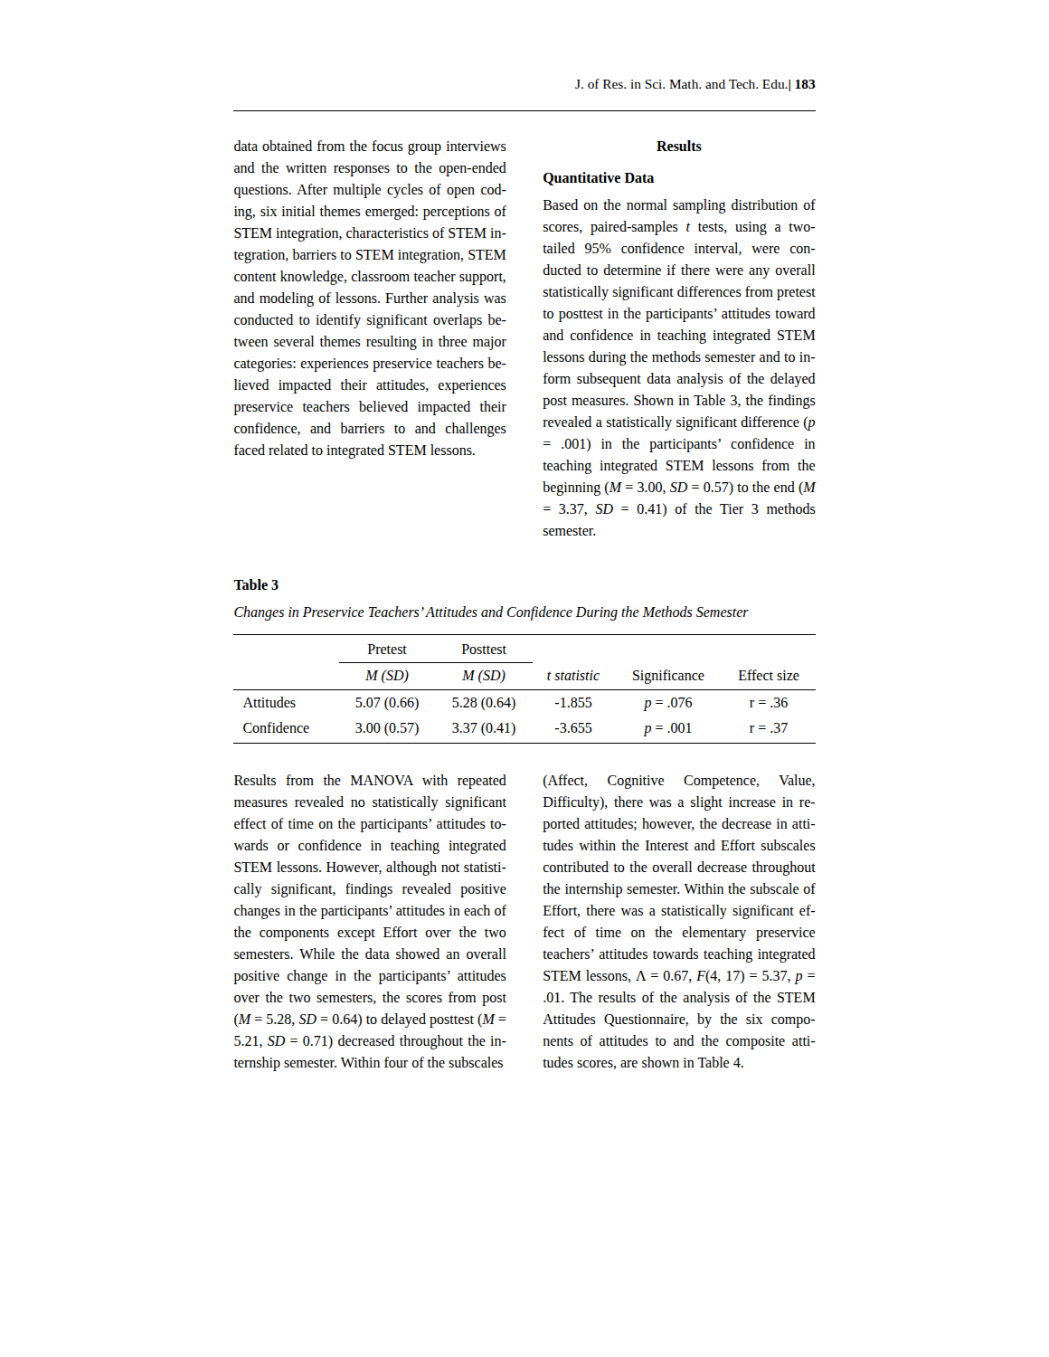J. of Res. in Sci. Math. and Tech. Edu.| 183
data obtained from the focus group interviews and the written responses to the open-ended questions. After multiple cycles of open coding, six initial themes emerged: perceptions of STEM integration, characteristics of STEM integration, barriers to STEM integration, STEM content knowledge, classroom teacher support, and modeling of lessons. Further analysis was conducted to identify significant overlaps between several themes resulting in three major categories: experiences preservice teachers believed impacted their attitudes, experiences preservice teachers believed impacted their confidence, and barriers to and challenges faced related to integrated STEM lessons.
Results
Quantitative Data
Based on the normal sampling distribution of scores, paired-samples t tests, using a two-tailed 95% confidence interval, were conducted to determine if there were any overall statistically significant differences from pretest to posttest in the participants’ attitudes toward and confidence in teaching integrated STEM lessons during the methods semester and to inform subsequent data analysis of the delayed post measures. Shown in Table 3, the findings revealed a statistically significant difference (p = .001) in the participants’ confidence in teaching integrated STEM lessons from the beginning (M = 3.00, SD = 0.57) to the end (M = 3.37, SD = 0.41) of the Tier 3 methods semester.
Table 3
Changes in Preservice Teachers’ Attitudes and Confidence During the Methods Semester
| | Pretest | Posttest | | | |
| --- | --- | --- | --- | --- | --- |
| | M (SD) | M (SD) | t statistic | Significance | Effect size |
| Attitudes | 5.07 (0.66) | 5.28 (0.64) | -1.855 | p = .076 | r = .36 |
| Confidence | 3.00 (0.57) | 3.37 (0.41) | -3.655 | p = .001 | r = .37 |
Results from the MANOVA with repeated measures revealed no statistically significant effect of time on the participants’ attitudes towards or confidence in teaching integrated STEM lessons. However, although not statistically significant, findings revealed positive changes in the participants’ attitudes in each of the components except Effort over the two semesters. While the data showed an overall positive change in the participants’ attitudes over the two semesters, the scores from post (M = 5.28, SD = 0.64) to delayed posttest (M = 5.21, SD = 0.71) decreased throughout the internship semester. Within four of the subscales
(Affect, Cognitive Competence, Value, Difficulty), there was a slight increase in reported attitudes; however, the decrease in attitudes within the Interest and Effort subscales contributed to the overall decrease throughout the internship semester. Within the subscale of Effort, there was a statistically significant effect of time on the elementary preservice teachers’ attitudes towards teaching integrated STEM lessons, Λ = 0.67, F(4, 17) = 5.37, p = .01. The results of the analysis of the STEM Attitudes Questionnaire, by the six components of attitudes to and the composite attitudes scores, are shown in Table 4.